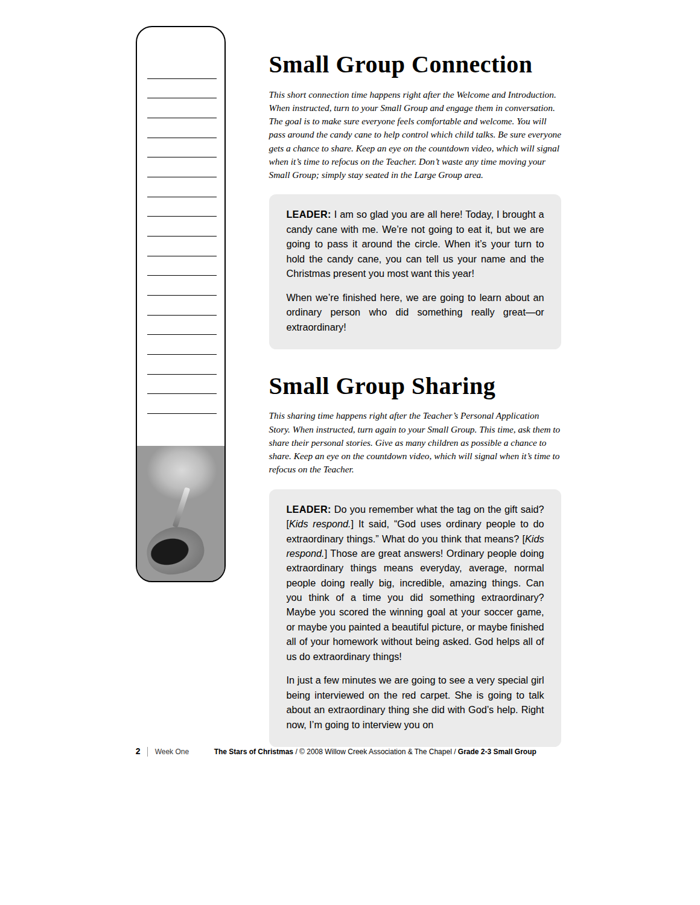Small Group Connection
This short connection time happens right after the Welcome and Introduction. When instructed, turn to your Small Group and engage them in conversation. The goal is to make sure everyone feels comfortable and welcome. You will pass around the candy cane to help control which child talks. Be sure everyone gets a chance to share. Keep an eye on the countdown video, which will signal when it’s time to refocus on the Teacher. Don’t waste any time moving your Small Group; simply stay seated in the Large Group area.
LEADER: I am so glad you are all here! Today, I brought a candy cane with me. We’re not going to eat it, but we are going to pass it around the circle. When it’s your turn to hold the candy cane, you can tell us your name and the Christmas present you most want this year!
When we’re finished here, we are going to learn about an ordinary person who did something really great—or extraordinary!
Small Group Sharing
This sharing time happens right after the Teacher’s Personal Application Story. When instructed, turn again to your Small Group. This time, ask them to share their personal stories. Give as many children as possible a chance to share. Keep an eye on the countdown video, which will signal when it’s time to refocus on the Teacher.
LEADER: Do you remember what the tag on the gift said? [Kids respond.] It said, “God uses ordinary people to do extraordinary things.” What do you think that means? [Kids respond.] Those are great answers! Ordinary people doing extraordinary things means everyday, average, normal people doing really big, incredible, amazing things. Can you think of a time you did something extraordinary? Maybe you scored the winning goal at your soccer game, or maybe you painted a beautiful picture, or maybe finished all of your homework without being asked. God helps all of us do extraordinary things!
In just a few minutes we are going to see a very special girl being interviewed on the red carpet. She is going to talk about an extraordinary thing she did with God’s help. Right now, I’m going to interview you on
2 Week One The Stars of Christmas / © 2008 Willow Creek Association & The Chapel / Grade 2-3 Small Group